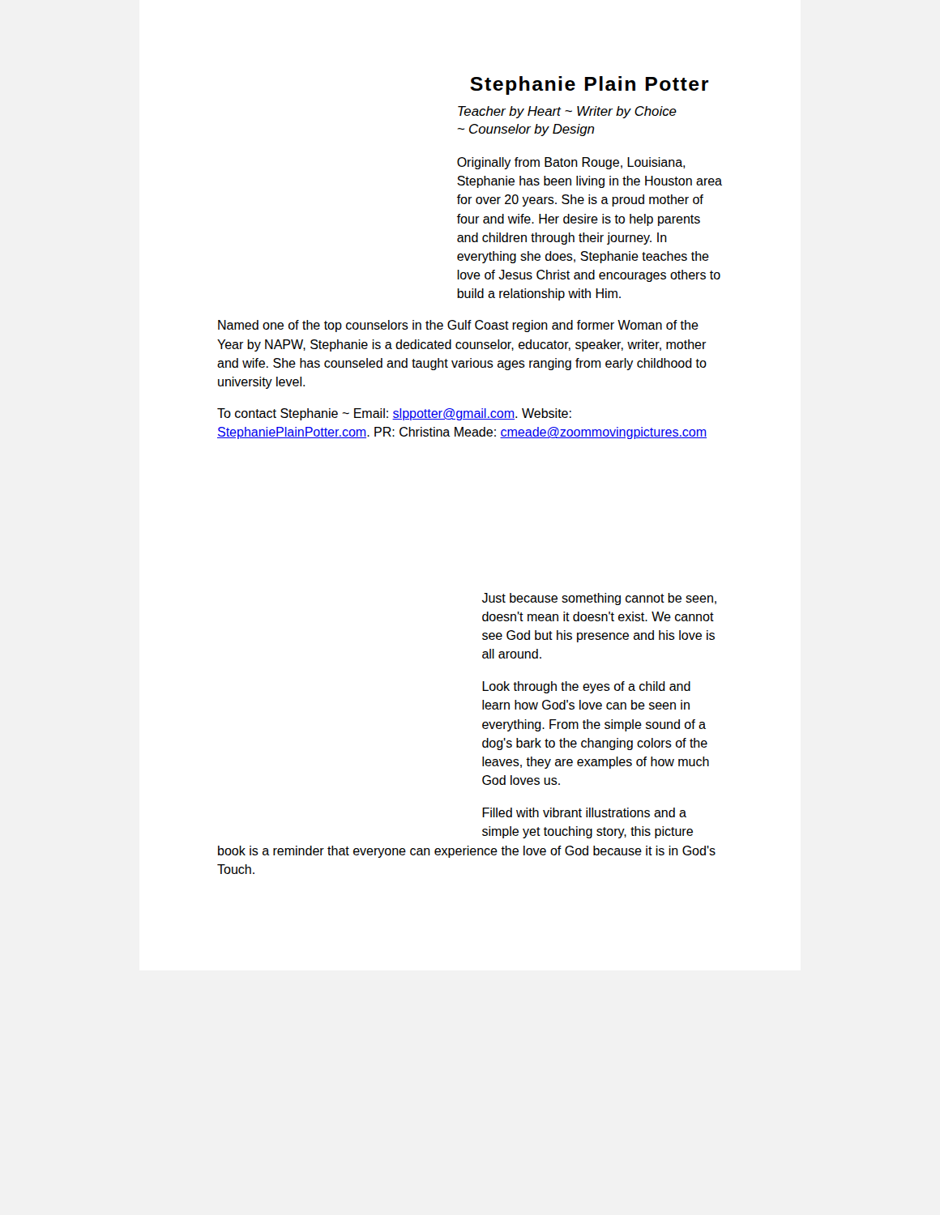Stephanie Plain Potter
Teacher by Heart ~ Writer by Choice
~ Counselor by Design
Originally from Baton Rouge, Louisiana, Stephanie has been living in the Houston area for over 20 years. She is a proud mother of four and wife. Her desire is to help parents and children through their journey. In everything she does, Stephanie teaches the love of Jesus Christ and encourages others to build a relationship with Him.
Named one of the top counselors in the Gulf Coast region and former Woman of the Year by NAPW, Stephanie is a dedicated counselor, educator, speaker, writer, mother and wife. She has counseled and taught various ages ranging from early childhood to university level.
To contact Stephanie ~ Email: slppotter@gmail.com. Website: StephaniePlainPotter.com. PR: Christina Meade: cmeade@zoommovingpictures.com
God's Touch — By Stephanie Plain Potter. Illustrations by Jan Michael Vincent Sy.
God's Touch
Just because something cannot be seen, doesn't mean it doesn't exist. We cannot see God but his presence and his love is all around.
Look through the eyes of a child and learn how God's love can be seen in everything. From the simple sound of a dog's bark to the changing colors of the leaves, they are examples of how much God loves us.
Filled with vibrant illustrations and a simple yet touching story, this picture book is a reminder that everyone can experience the love of God because it is in God's Touch.